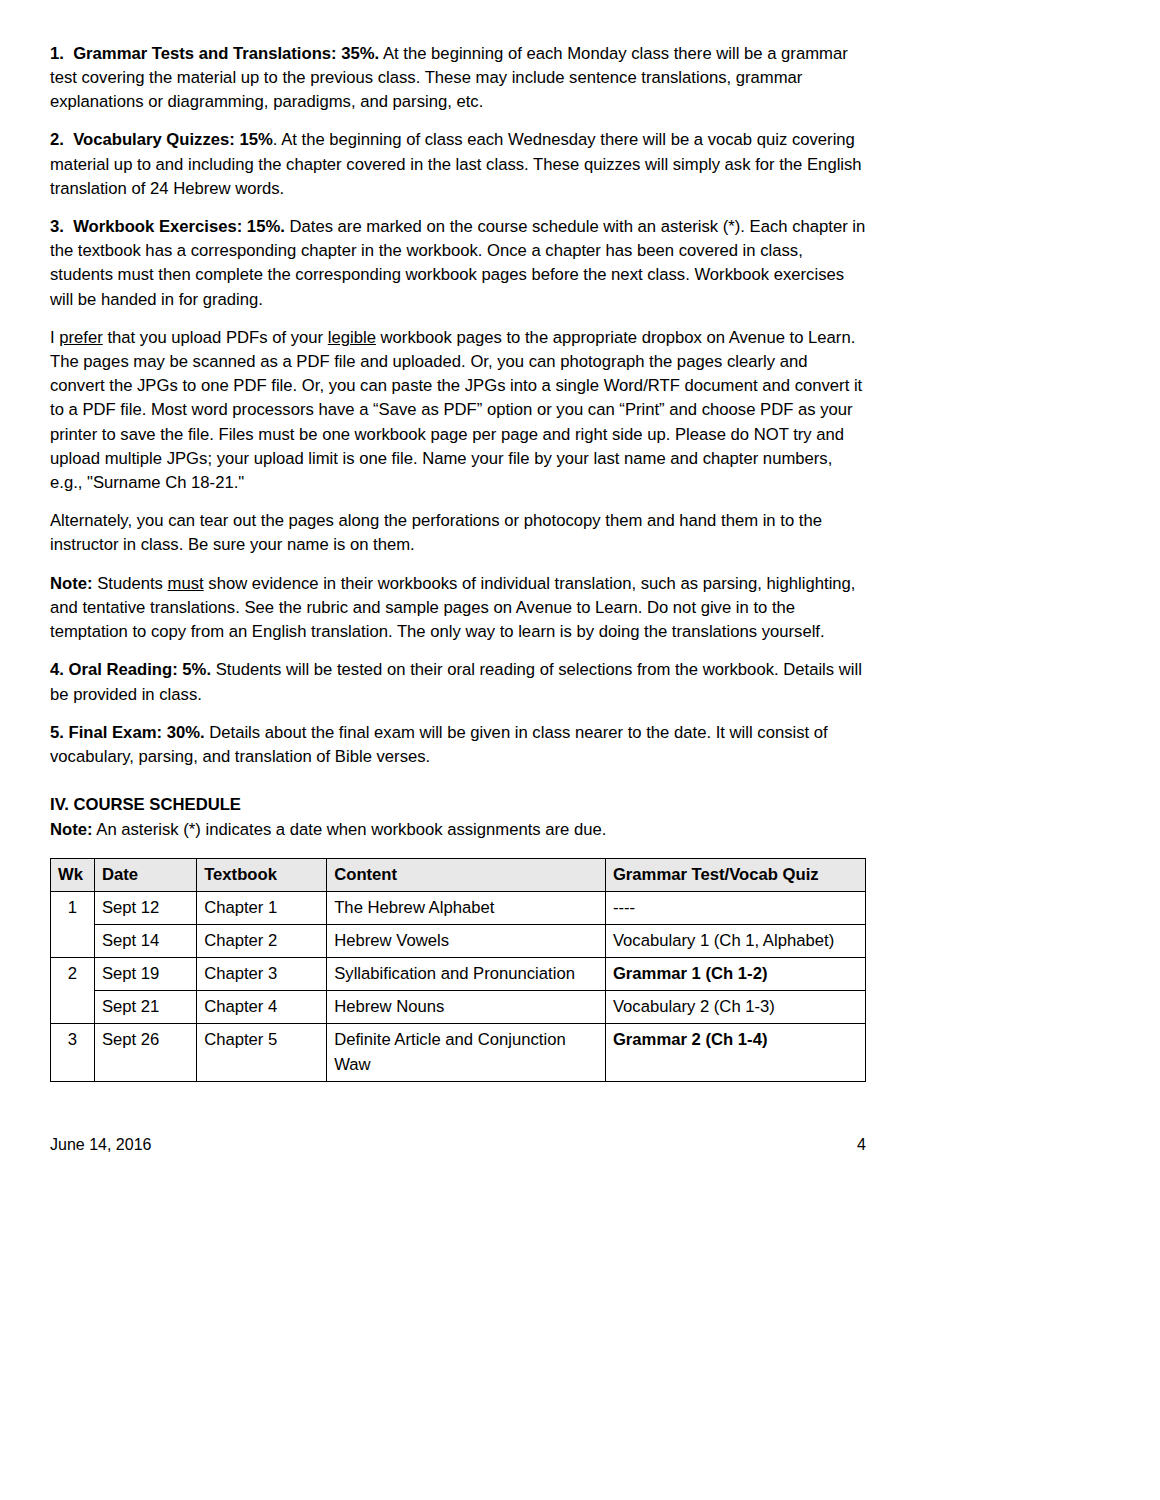1. Grammar Tests and Translations: 35%. At the beginning of each Monday class there will be a grammar test covering the material up to the previous class. These may include sentence translations, grammar explanations or diagramming, paradigms, and parsing, etc.
2. Vocabulary Quizzes: 15%. At the beginning of class each Wednesday there will be a vocab quiz covering material up to and including the chapter covered in the last class. These quizzes will simply ask for the English translation of 24 Hebrew words.
3. Workbook Exercises: 15%. Dates are marked on the course schedule with an asterisk (*). Each chapter in the textbook has a corresponding chapter in the workbook. Once a chapter has been covered in class, students must then complete the corresponding workbook pages before the next class. Workbook exercises will be handed in for grading.
I prefer that you upload PDFs of your legible workbook pages to the appropriate dropbox on Avenue to Learn. The pages may be scanned as a PDF file and uploaded. Or, you can photograph the pages clearly and convert the JPGs to one PDF file. Or, you can paste the JPGs into a single Word/RTF document and convert it to a PDF file. Most word processors have a “Save as PDF” option or you can “Print” and choose PDF as your printer to save the file. Files must be one workbook page per page and right side up. Please do NOT try and upload multiple JPGs; your upload limit is one file. Name your file by your last name and chapter numbers, e.g., "Surname Ch 18-21."
Alternately, you can tear out the pages along the perforations or photocopy them and hand them in to the instructor in class. Be sure your name is on them.
Note: Students must show evidence in their workbooks of individual translation, such as parsing, highlighting, and tentative translations. See the rubric and sample pages on Avenue to Learn. Do not give in to the temptation to copy from an English translation. The only way to learn is by doing the translations yourself.
4. Oral Reading: 5%. Students will be tested on their oral reading of selections from the workbook. Details will be provided in class.
5. Final Exam: 30%. Details about the final exam will be given in class nearer to the date. It will consist of vocabulary, parsing, and translation of Bible verses.
IV. COURSE SCHEDULE
Note: An asterisk (*) indicates a date when workbook assignments are due.
| Wk | Date | Textbook | Content | Grammar Test/Vocab Quiz |
| --- | --- | --- | --- | --- |
| 1 | Sept 12 | Chapter 1 | The Hebrew Alphabet | ---- |
| Sept 14 | Chapter 2 | Hebrew Vowels | Vocabulary 1 (Ch 1, Alphabet) |
| 2 | Sept 19 | Chapter 3 | Syllabification and Pronunciation | Grammar 1 (Ch 1-2) |
| Sept 21 | Chapter 4 | Hebrew Nouns | Vocabulary 2 (Ch 1-3) |
| 3 | Sept 26 | Chapter 5 | Definite Article and Conjunction Waw | Grammar 2 (Ch 1-4) |
June 14, 2016 4